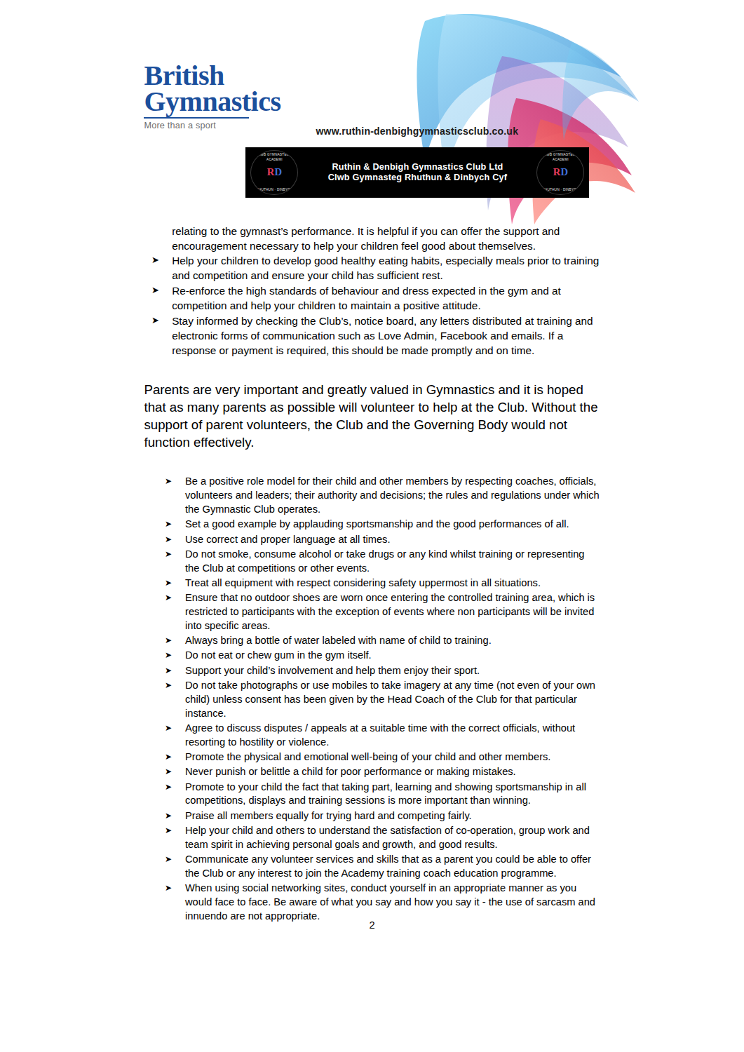British
Gymnastics
More than a sport
www.ruthin-denbighgymnasticsclub.co.uk
CLWB GYMNASTEG & ACADEMI
RHUTHUN · DINBYCH
RD
Ruthin & Denbigh Gymnastics Club Ltd
Clwb Gymnasteg Rhuthun & Dinbych Cyf
CLWB GYMNASTEG & ACADEMI
RHUTHUN · DINBYCH
RD
relating to the gymnast’s performance. It is helpful if you can offer the support and encouragement necessary to help your children feel good about themselves.
Help your children to develop good healthy eating habits, especially meals prior to training and competition and ensure your child has sufficient rest.
Re-enforce the high standards of behaviour and dress expected in the gym and at competition and help your children to maintain a positive attitude.
Stay informed by checking the Club’s, notice board, any letters distributed at training and electronic forms of communication such as Love Admin, Facebook and emails. If a response or payment is required, this should be made promptly and on time.
Parents are very important and greatly valued in Gymnastics and it is hoped that as many parents as possible will volunteer to help at the Club. Without the support of parent volunteers, the Club and the Governing Body would not function effectively.
Be a positive role model for their child and other members by respecting coaches, officials, volunteers and leaders; their authority and decisions; the rules and regulations under which the Gymnastic Club operates.
Set a good example by applauding sportsmanship and the good performances of all.
Use correct and proper language at all times.
Do not smoke, consume alcohol or take drugs or any kind whilst training or representing the Club at competitions or other events.
Treat all equipment with respect considering safety uppermost in all situations.
Ensure that no outdoor shoes are worn once entering the controlled training area, which is restricted to participants with the exception of events where non participants will be invited into specific areas.
Always bring a bottle of water labeled with name of child to training.
Do not eat or chew gum in the gym itself.
Support your child’s involvement and help them enjoy their sport.
Do not take photographs or use mobiles to take imagery at any time (not even of your own child) unless consent has been given by the Head Coach of the Club for that particular instance.
Agree to discuss disputes / appeals at a suitable time with the correct officials, without resorting to hostility or violence.
Promote the physical and emotional well-being of your child and other members.
Never punish or belittle a child for poor performance or making mistakes.
Promote to your child the fact that taking part, learning and showing sportsmanship in all competitions, displays and training sessions is more important than winning.
Praise all members equally for trying hard and competing fairly.
Help your child and others to understand the satisfaction of co-operation, group work and team spirit in achieving personal goals and growth, and good results.
Communicate any volunteer services and skills that as a parent you could be able to offer the Club or any interest to join the Academy training coach education programme.
When using social networking sites, conduct yourself in an appropriate manner as you would face to face. Be aware of what you say and how you say it - the use of sarcasm and innuendo are not appropriate.
2